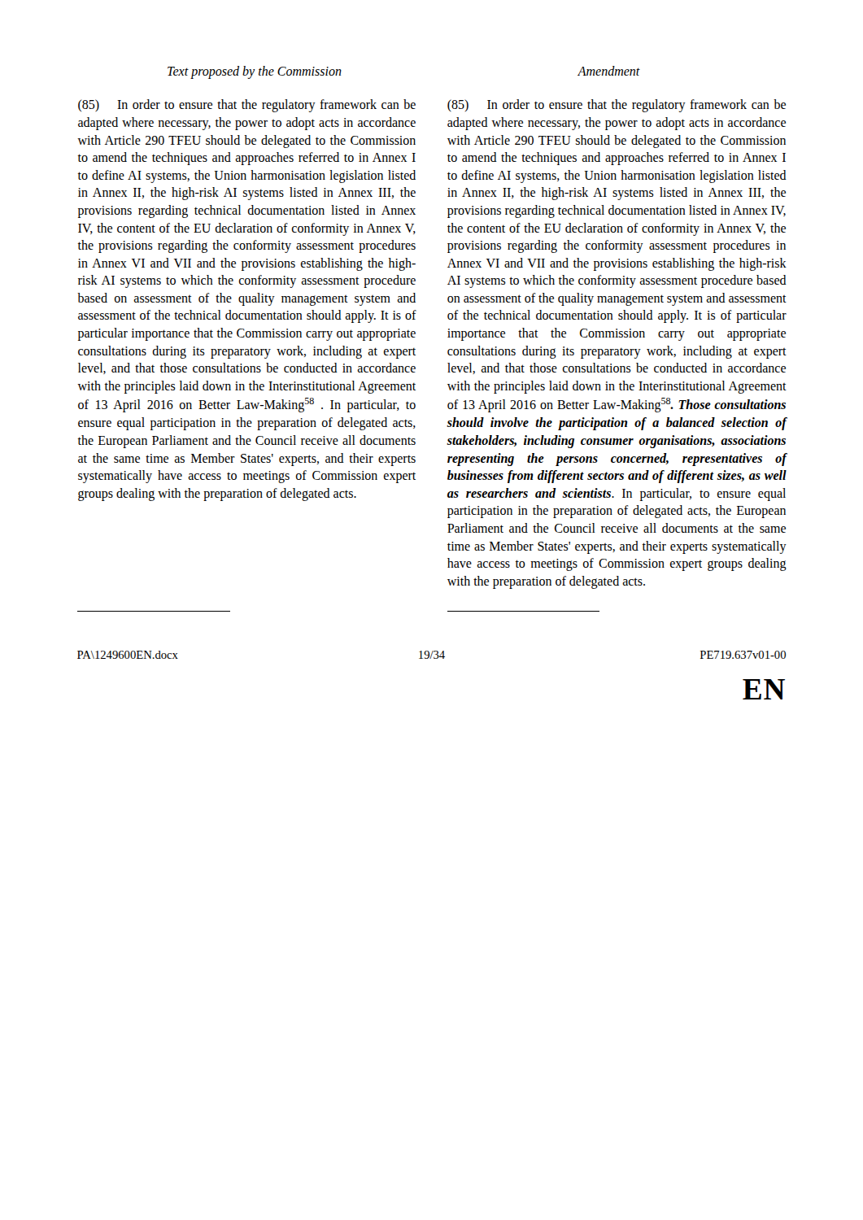| Text proposed by the Commission | Amendment |
| --- | --- |
| (85) In order to ensure that the regulatory framework can be adapted where necessary, the power to adopt acts in accordance with Article 290 TFEU should be delegated to the Commission to amend the techniques and approaches referred to in Annex I to define AI systems, the Union harmonisation legislation listed in Annex II, the high-risk AI systems listed in Annex III, the provisions regarding technical documentation listed in Annex IV, the content of the EU declaration of conformity in Annex V, the provisions regarding the conformity assessment procedures in Annex VI and VII and the provisions establishing the high-risk AI systems to which the conformity assessment procedure based on assessment of the quality management system and assessment of the technical documentation should apply. It is of particular importance that the Commission carry out appropriate consultations during its preparatory work, including at expert level, and that those consultations be conducted in accordance with the principles laid down in the Interinstitutional Agreement of 13 April 2016 on Better Law-Making 58 . In particular, to ensure equal participation in the preparation of delegated acts, the European Parliament and the Council receive all documents at the same time as Member States' experts, and their experts systematically have access to meetings of Commission expert groups dealing with the preparation of delegated acts. | (85) In order to ensure that the regulatory framework can be adapted where necessary, the power to adopt acts in accordance with Article 290 TFEU should be delegated to the Commission to amend the techniques and approaches referred to in Annex I to define AI systems, the Union harmonisation legislation listed in Annex II, the high-risk AI systems listed in Annex III, the provisions regarding technical documentation listed in Annex IV, the content of the EU declaration of conformity in Annex V, the provisions regarding the conformity assessment procedures in Annex VI and VII and the provisions establishing the high-risk AI systems to which the conformity assessment procedure based on assessment of the quality management system and assessment of the technical documentation should apply. It is of particular importance that the Commission carry out appropriate consultations during its preparatory work, including at expert level, and that those consultations be conducted in accordance with the principles laid down in the Interinstitutional Agreement of 13 April 2016 on Better Law-Making 58 . Those consultations should involve the participation of a balanced selection of stakeholders, including consumer organisations, associations representing the persons concerned, representatives of businesses from different sectors and of different sizes, as well as researchers and scientists . In particular, to ensure equal participation in the preparation of delegated acts, the European Parliament and the Council receive all documents at the same time as Member States' experts, and their experts systematically have access to meetings of Commission expert groups dealing with the preparation of delegated acts. |
PA\1249600EN.docx
19/34
PE719.637v01-00
EN